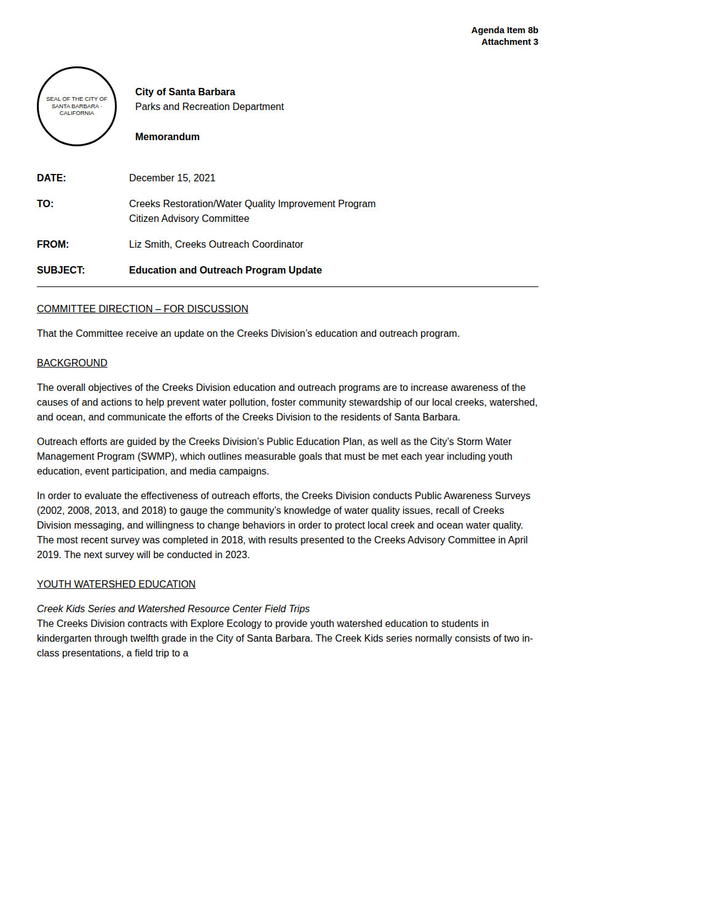Agenda Item 8b
Attachment 3
SEAL OF THE CITY OF SANTA BARBARA · CALIFORNIA
City of Santa Barbara
Parks and Recreation Department
Memorandum
| DATE: | December 15, 2021 |
| TO: | Creeks Restoration/Water Quality Improvement Program Citizen Advisory Committee |
| FROM: | Liz Smith, Creeks Outreach Coordinator |
| SUBJECT: | Education and Outreach Program Update |
COMMITTEE DIRECTION – FOR DISCUSSION
That the Committee receive an update on the Creeks Division’s education and outreach program.
BACKGROUND
The overall objectives of the Creeks Division education and outreach programs are to increase awareness of the causes of and actions to help prevent water pollution, foster community stewardship of our local creeks, watershed, and ocean, and communicate the efforts of the Creeks Division to the residents of Santa Barbara.
Outreach efforts are guided by the Creeks Division’s Public Education Plan, as well as the City’s Storm Water Management Program (SWMP), which outlines measurable goals that must be met each year including youth education, event participation, and media campaigns.
In order to evaluate the effectiveness of outreach efforts, the Creeks Division conducts Public Awareness Surveys (2002, 2008, 2013, and 2018) to gauge the community’s knowledge of water quality issues, recall of Creeks Division messaging, and willingness to change behaviors in order to protect local creek and ocean water quality. The most recent survey was completed in 2018, with results presented to the Creeks Advisory Committee in April 2019. The next survey will be conducted in 2023.
YOUTH WATERSHED EDUCATION
Creek Kids Series and Watershed Resource Center Field Trips
The Creeks Division contracts with Explore Ecology to provide youth watershed education to students in kindergarten through twelfth grade in the City of Santa Barbara. The Creek Kids series normally consists of two in-class presentations, a field trip to a